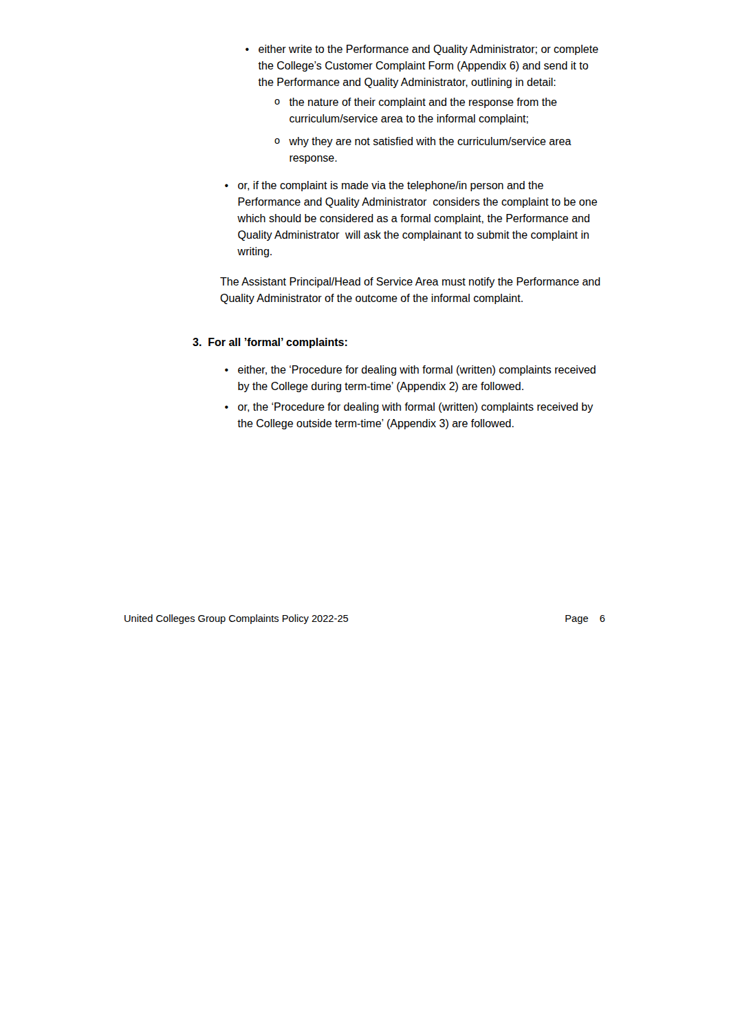either write to the Performance and Quality Administrator; or complete the College’s Customer Complaint Form (Appendix 6) and send it to the Performance and Quality Administrator, outlining in detail:
the nature of their complaint and the response from the curriculum/service area to the informal complaint;
why they are not satisfied with the curriculum/service area response.
or, if the complaint is made via the telephone/in person and the Performance and Quality Administrator considers the complaint to be one which should be considered as a formal complaint, the Performance and Quality Administrator will ask the complainant to submit the complaint in writing.
The Assistant Principal/Head of Service Area must notify the Performance and Quality Administrator of the outcome of the informal complaint.
3. For all ’formal’ complaints:
either, the ‘Procedure for dealing with formal (written) complaints received by the College during term-time’ (Appendix 2) are followed.
or, the ‘Procedure for dealing with formal (written) complaints received by the College outside term-time’ (Appendix 3) are followed.
United Colleges Group Complaints Policy 2022-25 Page 6